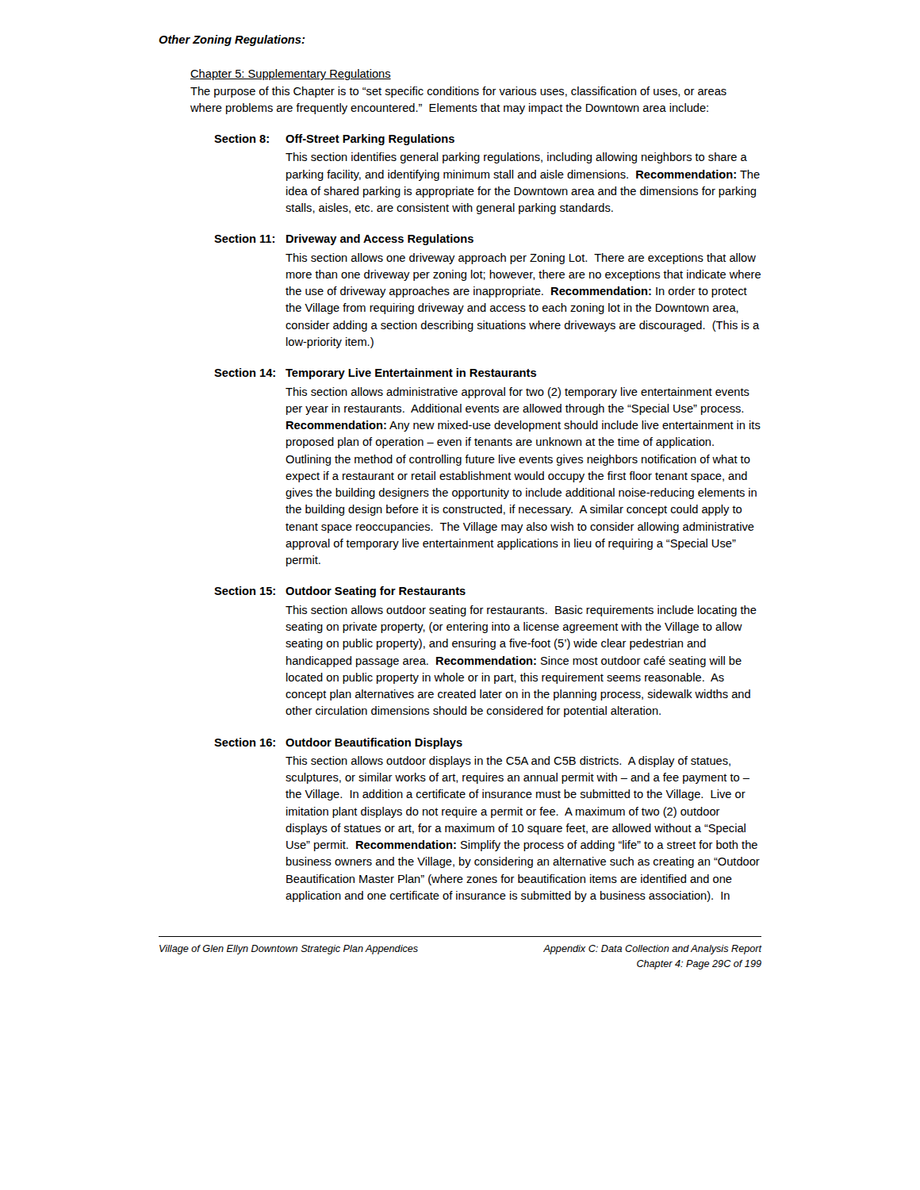Other Zoning Regulations:
Chapter 5: Supplementary Regulations
The purpose of this Chapter is to “set specific conditions for various uses, classification of uses, or areas where problems are frequently encountered.” Elements that may impact the Downtown area include:
Section 8: Off-Street Parking Regulations
This section identifies general parking regulations, including allowing neighbors to share a parking facility, and identifying minimum stall and aisle dimensions. Recommendation: The idea of shared parking is appropriate for the Downtown area and the dimensions for parking stalls, aisles, etc. are consistent with general parking standards.
Section 11: Driveway and Access Regulations
This section allows one driveway approach per Zoning Lot. There are exceptions that allow more than one driveway per zoning lot; however, there are no exceptions that indicate where the use of driveway approaches are inappropriate. Recommendation: In order to protect the Village from requiring driveway and access to each zoning lot in the Downtown area, consider adding a section describing situations where driveways are discouraged. (This is a low-priority item.)
Section 14: Temporary Live Entertainment in Restaurants
This section allows administrative approval for two (2) temporary live entertainment events per year in restaurants. Additional events are allowed through the “Special Use” process. Recommendation: Any new mixed-use development should include live entertainment in its proposed plan of operation – even if tenants are unknown at the time of application. Outlining the method of controlling future live events gives neighbors notification of what to expect if a restaurant or retail establishment would occupy the first floor tenant space, and gives the building designers the opportunity to include additional noise-reducing elements in the building design before it is constructed, if necessary. A similar concept could apply to tenant space reoccupancies. The Village may also wish to consider allowing administrative approval of temporary live entertainment applications in lieu of requiring a “Special Use” permit.
Section 15: Outdoor Seating for Restaurants
This section allows outdoor seating for restaurants. Basic requirements include locating the seating on private property, (or entering into a license agreement with the Village to allow seating on public property), and ensuring a five-foot (5’) wide clear pedestrian and handicapped passage area. Recommendation: Since most outdoor café seating will be located on public property in whole or in part, this requirement seems reasonable. As concept plan alternatives are created later on in the planning process, sidewalk widths and other circulation dimensions should be considered for potential alteration.
Section 16: Outdoor Beautification Displays
This section allows outdoor displays in the C5A and C5B districts. A display of statues, sculptures, or similar works of art, requires an annual permit with – and a fee payment to – the Village. In addition a certificate of insurance must be submitted to the Village. Live or imitation plant displays do not require a permit or fee. A maximum of two (2) outdoor displays of statues or art, for a maximum of 10 square feet, are allowed without a “Special Use” permit. Recommendation: Simplify the process of adding “life” to a street for both the business owners and the Village, by considering an alternative such as creating an “Outdoor Beautification Master Plan” (where zones for beautification items are identified and one application and one certificate of insurance is submitted by a business association). In
Village of Glen Ellyn Downtown Strategic Plan Appendices
Appendix C: Data Collection and Analysis Report Chapter 4: Page 29C of 199